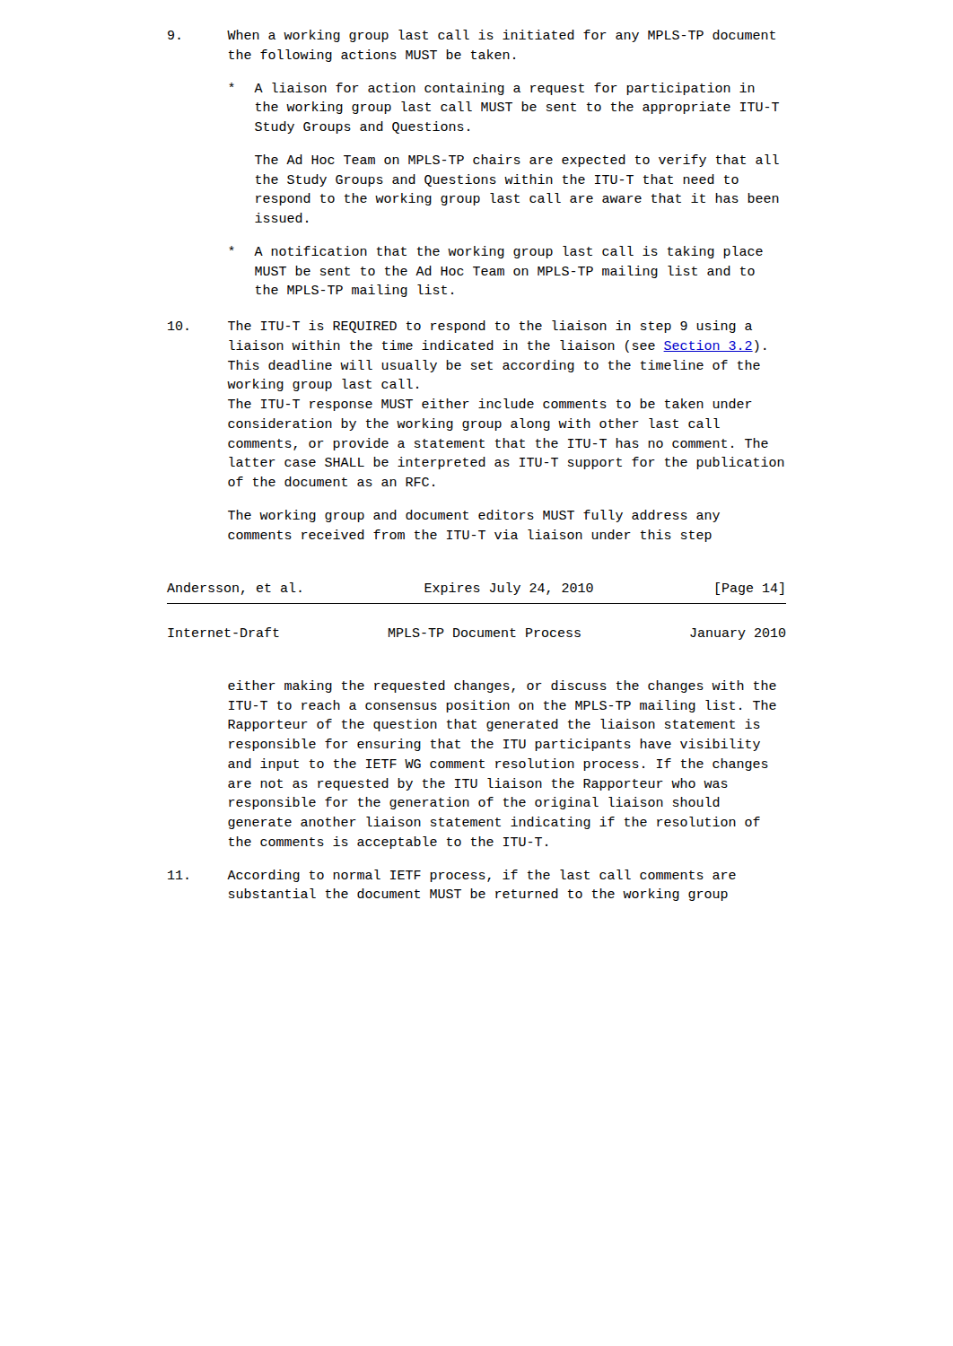9.
When a working group last call is initiated for any MPLS-TP document the following actions MUST be taken.
*
A liaison for action containing a request for participation in the working group last call MUST be sent to the appropriate ITU-T Study Groups and Questions.
The Ad Hoc Team on MPLS-TP chairs are expected to verify that all the Study Groups and Questions within the ITU-T that need to respond to the working group last call are aware that it has been issued.
*
A notification that the working group last call is taking place MUST be sent to the Ad Hoc Team on MPLS-TP mailing list and to the MPLS-TP mailing list.
10.
The ITU-T is REQUIRED to respond to the liaison in step 9 using a liaison within the time indicated in the liaison (see Section 3.2). This deadline will usually be set according to the timeline of the working group last call.
The ITU-T response MUST either include comments to be taken under consideration by the working group along with other last call comments, or provide a statement that the ITU-T has no comment. The latter case SHALL be interpreted as ITU-T support for the publication of the document as an RFC.
The working group and document editors MUST fully address any comments received from the ITU-T via liaison under this step
Andersson, et al. Expires July 24, 2010 [Page 14]
Internet-Draft MPLS-TP Document Process January 2010
either making the requested changes, or discuss the changes with the ITU-T to reach a consensus position on the MPLS-TP mailing list. The Rapporteur of the question that generated the liaison statement is responsible for ensuring that the ITU participants have visibility and input to the IETF WG comment resolution process. If the changes are not as requested by the ITU liaison the Rapporteur who was responsible for the generation of the original liaison should generate another liaison statement indicating if the resolution of the comments is acceptable to the ITU-T.
11.
According to normal IETF process, if the last call comments are substantial the document MUST be returned to the working group